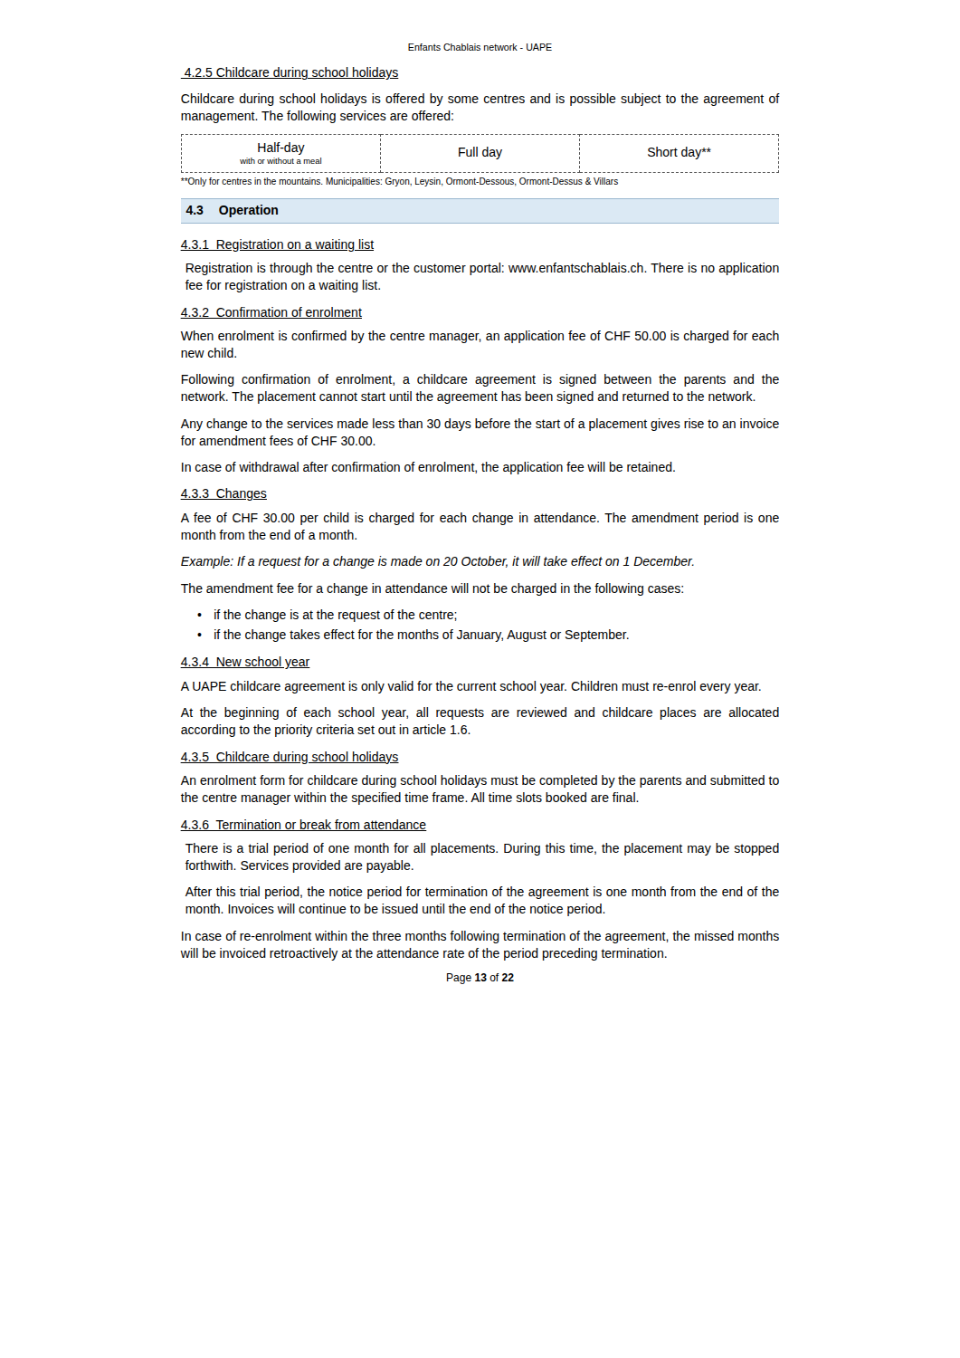Enfants Chablais network - UAPE
4.2.5 Childcare during school holidays
Childcare during school holidays is offered by some centres and is possible subject to the agreement of management. The following services are offered:
| Half-day with or without a meal | Full day | Short day** |
**Only for centres in the mountains. Municipalities: Gryon, Leysin, Ormont-Dessous, Ormont-Dessus & Villars
4.3 Operation
4.3.1 Registration on a waiting list
Registration is through the centre or the customer portal: www.enfantschablais.ch. There is no application fee for registration on a waiting list.
4.3.2 Confirmation of enrolment
When enrolment is confirmed by the centre manager, an application fee of CHF 50.00 is charged for each new child.
Following confirmation of enrolment, a childcare agreement is signed between the parents and the network. The placement cannot start until the agreement has been signed and returned to the network.
Any change to the services made less than 30 days before the start of a placement gives rise to an invoice for amendment fees of CHF 30.00.
In case of withdrawal after confirmation of enrolment, the application fee will be retained.
4.3.3 Changes
A fee of CHF 30.00 per child is charged for each change in attendance. The amendment period is one month from the end of a month.
Example: If a request for a change is made on 20 October, it will take effect on 1 December.
The amendment fee for a change in attendance will not be charged in the following cases:
if the change is at the request of the centre;
if the change takes effect for the months of January, August or September.
4.3.4 New school year
A UAPE childcare agreement is only valid for the current school year. Children must re-enrol every year.
At the beginning of each school year, all requests are reviewed and childcare places are allocated according to the priority criteria set out in article 1.6.
4.3.5 Childcare during school holidays
An enrolment form for childcare during school holidays must be completed by the parents and submitted to the centre manager within the specified time frame. All time slots booked are final.
4.3.6 Termination or break from attendance
There is a trial period of one month for all placements. During this time, the placement may be stopped forthwith. Services provided are payable.
After this trial period, the notice period for termination of the agreement is one month from the end of the month. Invoices will continue to be issued until the end of the notice period.
In case of re-enrolment within the three months following termination of the agreement, the missed months will be invoiced retroactively at the attendance rate of the period preceding termination.
Page 13 of 22